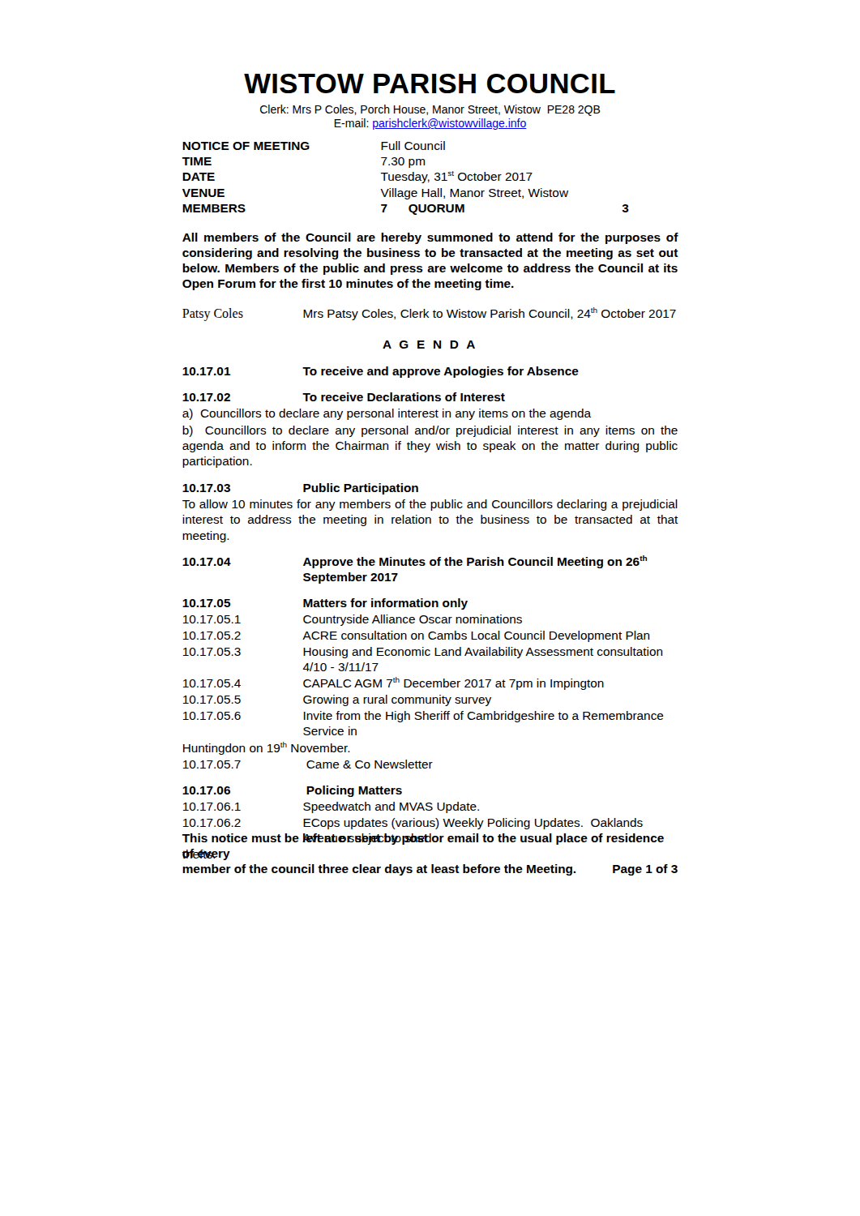WISTOW PARISH COUNCIL
Clerk: Mrs P Coles, Porch House, Manor Street, Wistow PE28 2QB
E-mail: parishclerk@wistowvillage.info
| NOTICE OF MEETING | Full Council | |
| TIME | 7.30 pm | |
| DATE | Tuesday, 31 st October 2017 | |
| VENUE | Village Hall, Manor Street, Wistow | |
| MEMBERS | 7 QUORUM | 3 |
All members of the Council are hereby summoned to attend for the purposes of considering and resolving the business to be transacted at the meeting as set out below. Members of the public and press are welcome to address the Council at its Open Forum for the first 10 minutes of the meeting time.
Patsy Coles Mrs Patsy Coles, Clerk to Wistow Parish Council, 24th October 2017
A G E N D A
10.17.01 To receive and approve Apologies for Absence
10.17.02 To receive Declarations of Interest
a) Councillors to declare any personal interest in any items on the agenda
b) Councillors to declare any personal and/or prejudicial interest in any items on the agenda and to inform the Chairman if they wish to speak on the matter during public participation.
10.17.03 Public Participation
To allow 10 minutes for any members of the public and Councillors declaring a prejudicial interest to address the meeting in relation to the business to be transacted at that meeting.
10.17.04 Approve the Minutes of the Parish Council Meeting on 26th September 2017
10.17.05 Matters for information only
10.17.05.1 Countryside Alliance Oscar nominations
10.17.05.2 ACRE consultation on Cambs Local Council Development Plan
10.17.05.3 Housing and Economic Land Availability Assessment consultation 4/10 - 3/11/17
10.17.05.4 CAPALC AGM 7th December 2017 at 7pm in Impington
10.17.05.5 Growing a rural community survey
10.17.05.6 Invite from the High Sheriff of Cambridgeshire to a Remembrance Service in
Huntingdon on 19th November.
10.17.05.7 Came & Co Newsletter
10.17.06 Policing Matters
10.17.06.1 Speedwatch and MVAS Update.
10.17.06.2 ECops updates (various) Weekly Policing Updates. Oaklands Avenue subject to shed
thefts.
This notice must be left at or sent by post or email to the usual place of residence of every member of the council three clear days at least before the Meeting. Page 1 of 3